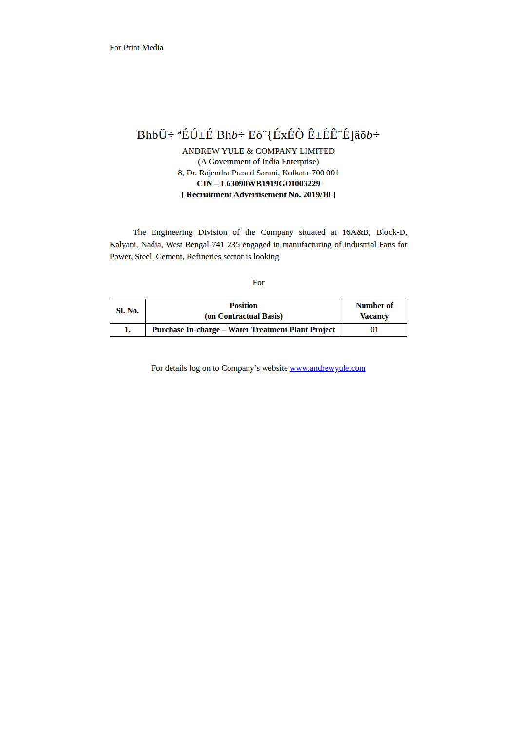For Print Media
BhbÜ÷ ªÉÚ±É Bhb÷ Eò¨{ÉxÉÒ Ê±ÉÊ¨É]äõb÷
ANDREW YULE & COMPANY LIMITED
(A Government of India Enterprise)
8, Dr. Rajendra Prasad Sarani, Kolkata-700 001
CIN – L63090WB1919GOI003229
[ Recruitment Advertisement No. 2019/10 ]
The Engineering Division of the Company situated at 16A&B, Block-D, Kalyani, Nadia, West Bengal-741 235 engaged in manufacturing of Industrial Fans for Power, Steel, Cement, Refineries sector is looking
For
| Sl. No. | Position (on Contractual Basis) | Number of Vacancy |
| --- | --- | --- |
| 1. | Purchase In-charge – Water Treatment Plant Project | 01 |
For details log on to Company’s website www.andrewyule.com